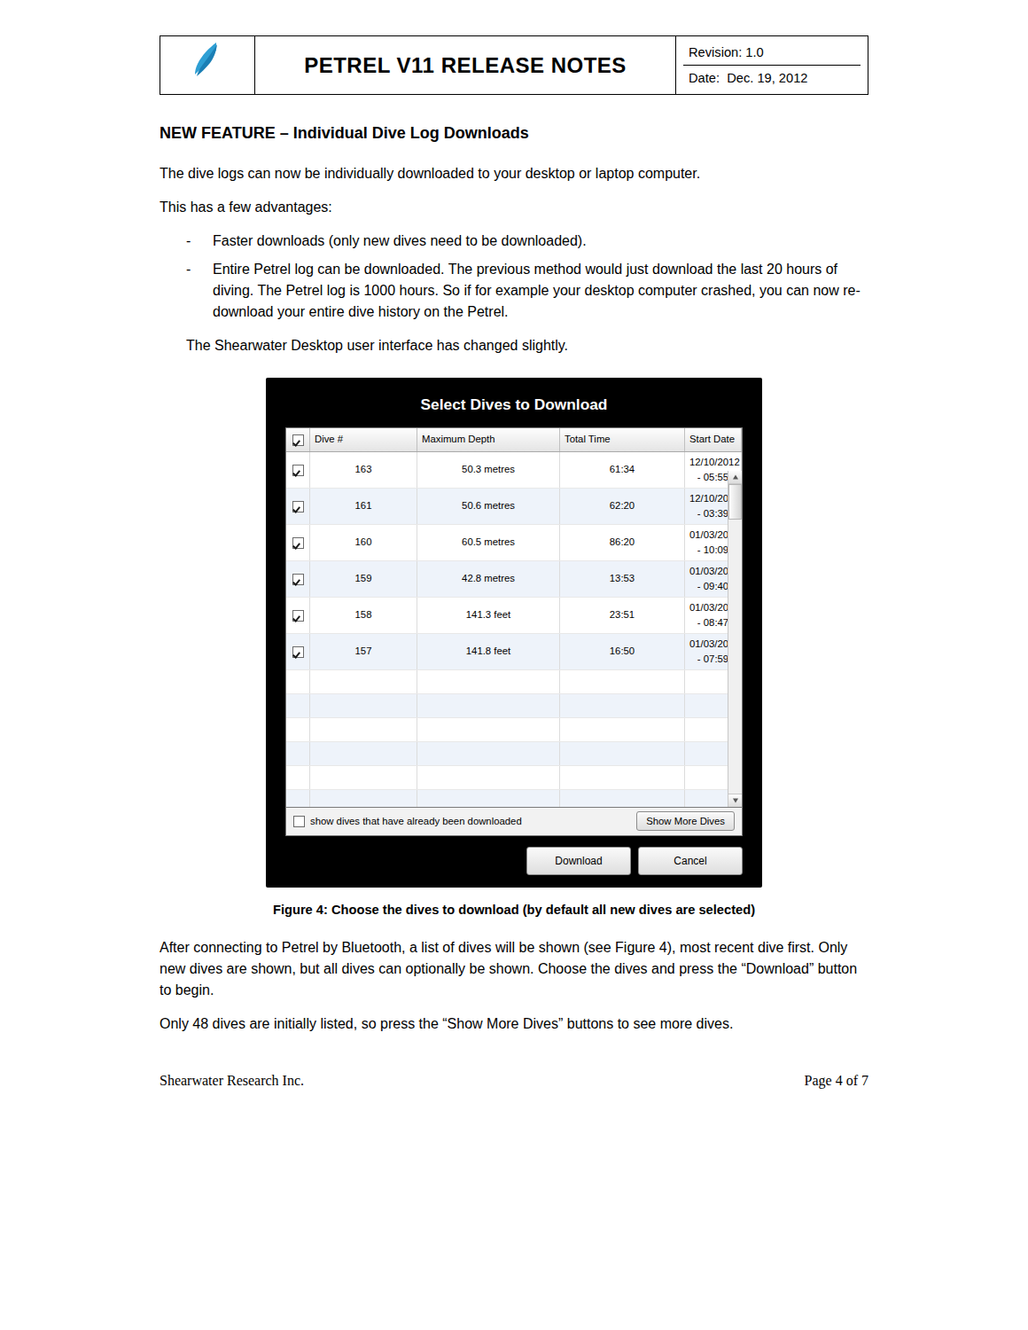| | PETREL V11 RELEASE NOTES | Revision: 1.0 Date: Dec. 19, 2012 |
NEW FEATURE – Individual Dive Log Downloads
The dive logs can now be individually downloaded to your desktop or laptop computer.
This has a few advantages:
Faster downloads (only new dives need to be downloaded).
Entire Petrel log can be downloaded. The previous method would just download the last 20 hours of diving. The Petrel log is 1000 hours. So if for example your desktop computer crashed, you can now re-download your entire dive history on the Petrel.
The Shearwater Desktop user interface has changed slightly.
Select Dives to Download
| | Dive # | Maximum Depth | Total Time | Start Date |
| --- | --- | --- | --- | --- |
| | 163 | 50.3 metres | 61:34 | 12/10/2012 - 05:55 |
| | 161 | 50.6 metres | 62:20 | 12/10/2012 - 03:39 |
| | 160 | 60.5 metres | 86:20 | 01/03/2012 - 10:09 |
| | 159 | 42.8 metres | 13:53 | 01/03/2012 - 09:40 |
| | 158 | 141.3 feet | 23:51 | 01/03/2012 - 08:47 |
| | 157 | 141.8 feet | 16:50 | 01/03/2012 - 07:59 |
show dives that have already been downloaded
Show More Dives
Download Cancel
Figure 4: Choose the dives to download (by default all new dives are selected)
After connecting to Petrel by Bluetooth, a list of dives will be shown (see Figure 4), most recent dive first. Only new dives are shown, but all dives can optionally be shown. Choose the dives and press the “Download” button to begin.
Only 48 dives are initially listed, so press the “Show More Dives” buttons to see more dives.
Shearwater Research Inc.
Page 4 of 7